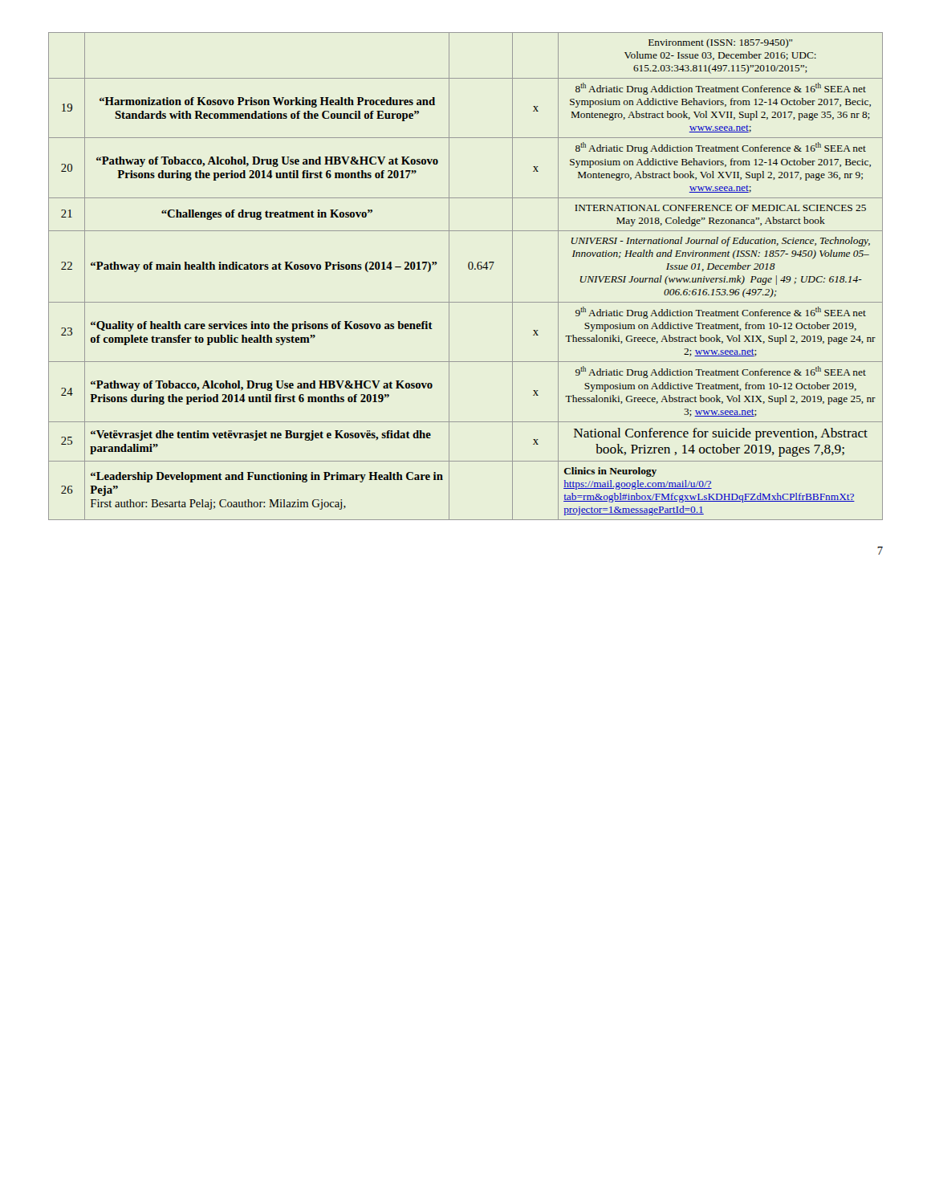| | | | | Environment (ISSN: 1857-9450)" Volume 02- Issue 03, December 2016; UDC: 615.2.03:343.811(497.115)”2010/2015”; |
| 19 | “Harmonization of Kosovo Prison Working Health Procedures and Standards with Recommendations of the Council of Europe” | | x | 8 th Adriatic Drug Addiction Treatment Conference & 16 th SEEA net Symposium on Addictive Behaviors, from 12-14 October 2017, Becic, Montenegro, Abstract book, Vol XVII, Supl 2, 2017, page 35, 36 nr 8; www.seea.net ; |
| 20 | “Pathway of Tobacco, Alcohol, Drug Use and HBV&HCV at Kosovo Prisons during the period 2014 until first 6 months of 2017” | | x | 8 th Adriatic Drug Addiction Treatment Conference & 16 th SEEA net Symposium on Addictive Behaviors, from 12-14 October 2017, Becic, Montenegro, Abstract book, Vol XVII, Supl 2, 2017, page 36, nr 9; www.seea.net ; |
| 21 | “Challenges of drug treatment in Kosovo” | | | INTERNATIONAL CONFERENCE OF MEDICAL SCIENCES 25 May 2018, Coledge” Rezonanca”, Abstarct book |
| 22 | “Pathway of main health indicators at Kosovo Prisons (2014 – 2017)” | 0.647 | | UNIVERSI - International Journal of Education, Science, Technology, Innovation; Health and Environment (ISSN: 1857- 9450) Volume 05– Issue 01, December 2018 UNIVERSI Journal (www.universi.mk) Page / 49 ; UDC: 618.14-006.6:616.153.96 (497.2); |
| 23 | “Quality of health care services into the prisons of Kosovo as benefit of complete transfer to public health system” | | x | 9 th Adriatic Drug Addiction Treatment Conference & 16 th SEEA net Symposium on Addictive Treatment, from 10-12 October 2019, Thessaloniki, Greece, Abstract book, Vol XIX, Supl 2, 2019, page 24, nr 2; www.seea.net ; |
| 24 | “Pathway of Tobacco, Alcohol, Drug Use and HBV&HCV at Kosovo Prisons during the period 2014 until first 6 months of 2019” | | x | 9 th Adriatic Drug Addiction Treatment Conference & 16 th SEEA net Symposium on Addictive Treatment, from 10-12 October 2019, Thessaloniki, Greece, Abstract book, Vol XIX, Supl 2, 2019, page 25, nr 3; www.seea.net ; |
| 25 | “Vetëvrasjet dhe tentim vetëvrasjet ne Burgjet e Kosovës, sfidat dhe parandalimi” | | x | National Conference for suicide prevention, Abstract book, Prizren , 14 october 2019, pages 7,8,9; |
| 26 | “Leadership Development and Functioning in Primary Health Care in Peja” First author: Besarta Pelaj; Coauthor: Milazim Gjocaj, | | | Clinics in Neurology https://mail.google.com/mail/u/0/?tab=rm&ogbl#inbox/FMfcgxwLsKDHDqFZdMxhCPlfrBBFnmXt?projector=1&messagePartId=0.1 |
7